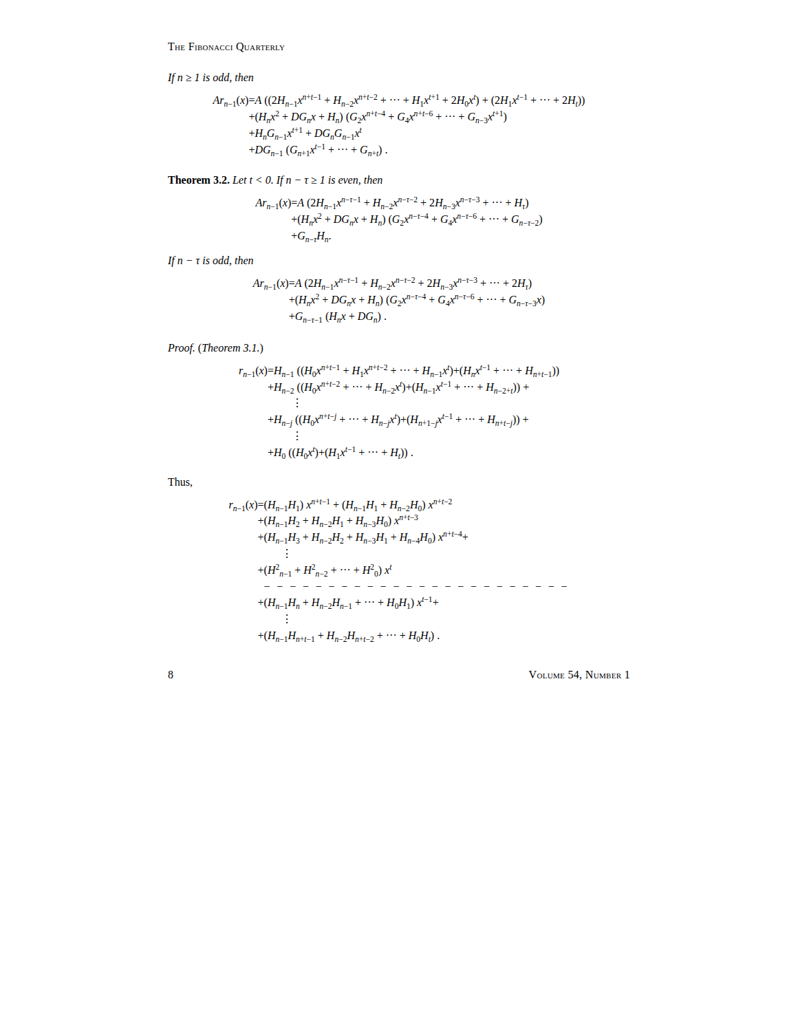The Fibonacci Quarterly
If n ≥ 1 is odd, then
| Ar n −1 ( x ) | = | A (( 2 H n −1 x n + t −1 + H n −2 x n + t −2 + ··· + H 1 x t +1 + 2 H 0 x t ) + (2 H 1 x t −1 + ··· + 2 H t ) ) |
| | + | ( H n x 2 + DG n x + H n ) ( G 2 x n + t −4 + G 4 x n + t −6 + ··· + G n −3 x t +1 ) |
| | + | H n G n −1 x t +1 + DG n G n −1 x t |
| | + | DG n −1 ( G n +1 x t −1 + ··· + G n + t ) . |
Theorem 3.2. Let t < 0. If n − τ ≥ 1 is even, then
| Ar n −1 ( x ) | = | A ( 2 H n −1 x n − τ −1 + H n −2 x n − τ −2 + 2 H n −3 x n − τ −3 + ··· + H τ ) |
| | + | ( H n x 2 + DG n x + H n ) ( G 2 x n − τ −4 + G 4 x n − τ −6 + ··· + G n − τ −2 ) |
| | + | G n − τ H n . |
If n − τ is odd, then
| Ar n −1 ( x ) | = | A ( 2 H n −1 x n − τ −1 + H n −2 x n − τ −2 + 2 H n −3 x n − τ −3 + ··· + 2 H τ ) |
| | + | ( H n x 2 + DG n x + H n ) ( G 2 x n − τ −4 + G 4 x n − τ −6 + ··· + G n − τ −3 x ) |
| | + | G n − τ −1 ( H n x + DG n ) . |
Proof. (Theorem 3.1.)
| r n −1 ( x ) | = | H n −1 (( H 0 x n + t −1 + H 1 x n + t −2 + ··· + H n −1 x t )+( H n x t −1 + ··· + H n + t −1 ) ) |
| | + | H n −2 (( H 0 x n + t −2 + ··· + H n −2 x t )+( H n −1 x t −1 + ··· + H n −2+ t ) ) + |
| | | ⋮ |
| | + | H n − j (( H 0 x n + t − j + ··· + H n − j x t )+( H n +1− j x t −1 + ··· + H n + t − j ) ) + |
| | | ⋮ |
| | + | H 0 (( H 0 x t )+( H 1 x t −1 + ··· + H t ) ) . |
Thus,
| r n −1 ( x ) | = | ( H n −1 H 1 ) x n + t −1 + ( H n −1 H 1 + H n −2 H 0 ) x n + t −2 |
| | + | ( H n −1 H 2 + H n −2 H 1 + H n −3 H 0 ) x n + t −3 |
| | + | ( H n −1 H 3 + H n −2 H 2 + H n −3 H 1 + H n −4 H 0 ) x n + t −4 + |
| | | ⋮ |
| | + | ( H 2 n −1 + H 2 n −2 + ··· + H 2 0 ) x t |
| | | − − − − − − − − − − − − − − − − − − − − − − − − |
| | + | ( H n −1 H n + H n −2 H n −1 + ··· + H 0 H 1 ) x t −1 + |
| | | ⋮ |
| | + | ( H n −1 H n + t −1 + H n −2 H n + t −2 + ··· + H 0 H t ) . |
8
Volume 54, Number 1